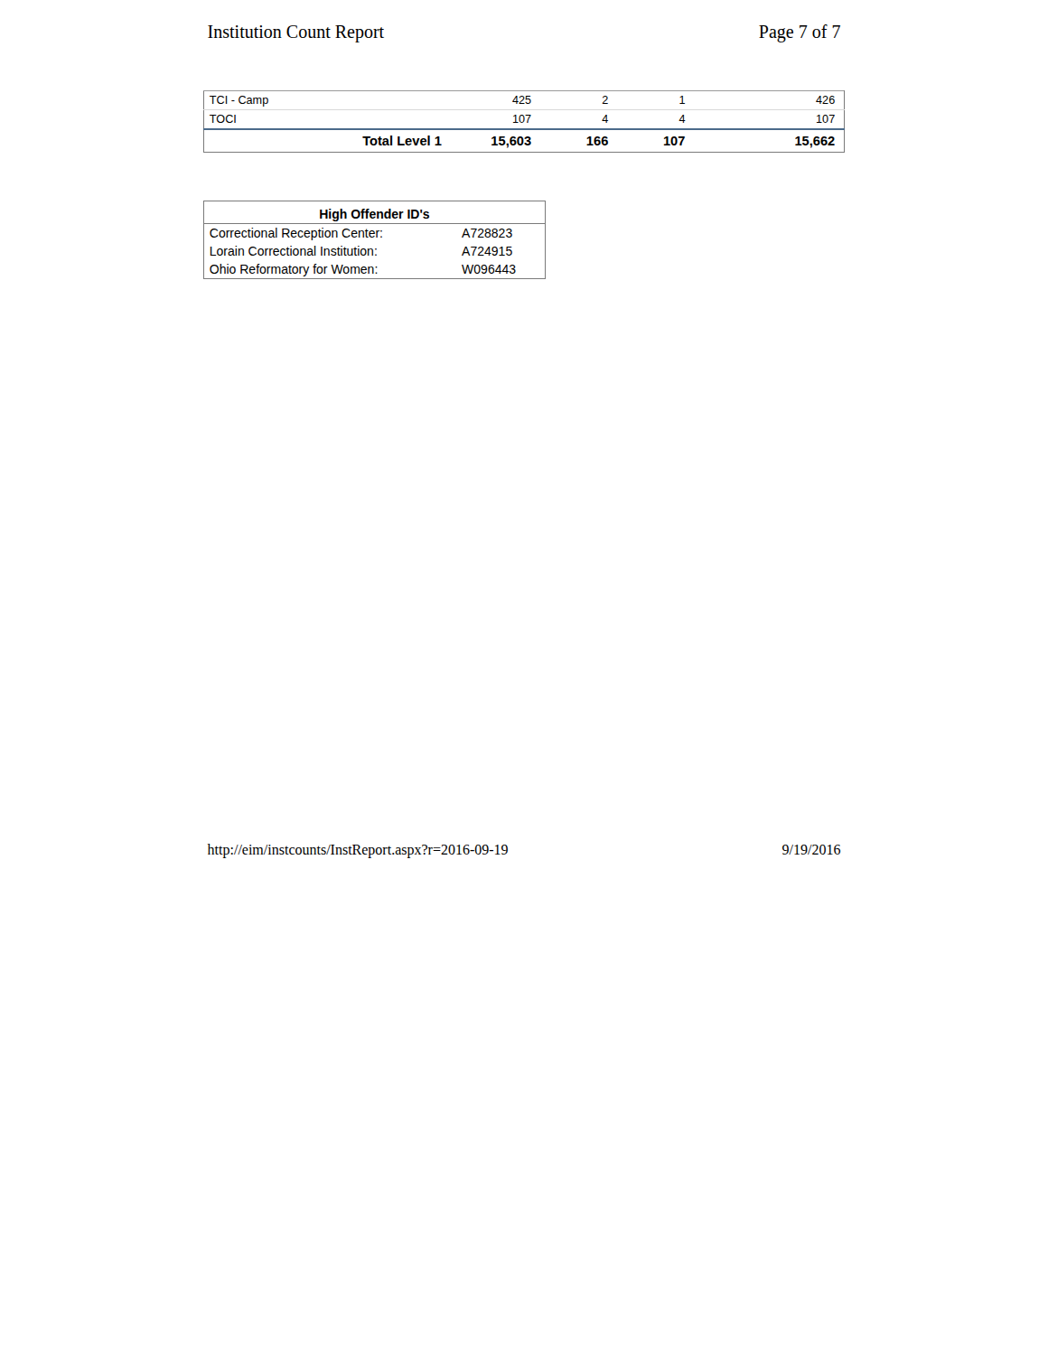Institution Count Report
Page 7 of 7
| TCI - Camp | 425 | 2 | 1 | 426 |
| TOCI | 107 | 4 | 4 | 107 |
| Total Level 1 | 15,603 | 166 | 107 | 15,662 |
High Offender ID's
| Correctional Reception Center: | A728823 |
| Lorain Correctional Institution: | A724915 |
| Ohio Reformatory for Women: | W096443 |
http://eim/instcounts/InstReport.aspx?r=2016-09-19
9/19/2016